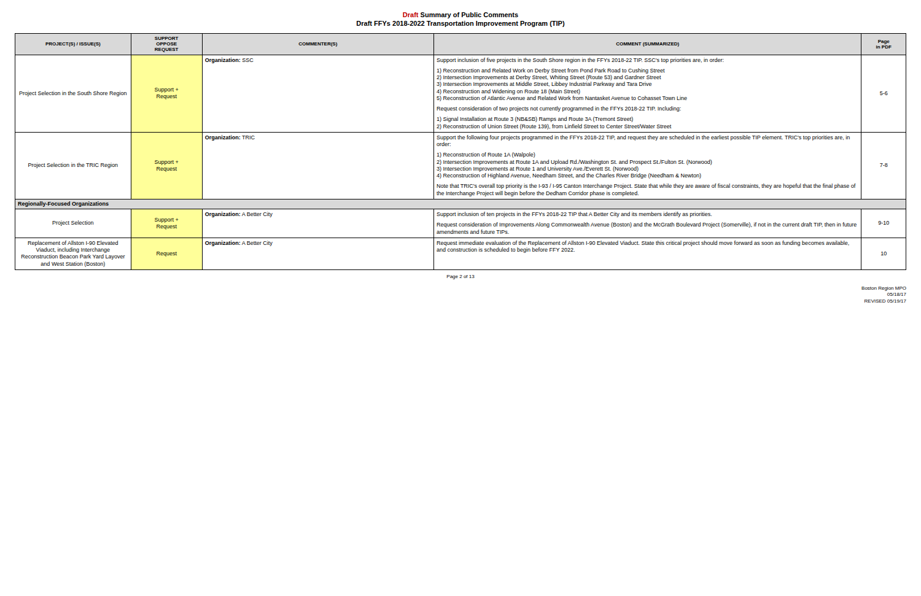Draft Summary of Public Comments
Draft FFYs 2018-2022 Transportation Improvement Program (TIP)
| PROJECT(S) / ISSUE(S) | SUPPORT OPPOSE REQUEST | COMMENTER(S) | COMMENT (SUMMARIZED) | Page in PDF |
| --- | --- | --- | --- | --- |
| Project Selection in the South Shore Region | Support + Request | Organization: SSC | Support inclusion of five projects in the South Shore region in the FFYs 2018-22 TIP. SSC's top priorities are, in order: 1) Reconstruction and Related Work on Derby Street from Pond Park Road to Cushing Street 2) Intersection Improvements at Derby Street, Whiting Street (Route 53) and Gardner Street 3) Intersection Improvements at Middle Street, Libbey Industrial Parkway and Tara Drive 4) Reconstruction and Widening on Route 18 (Main Street) 5) Reconstruction of Atlantic Avenue and Related Work from Nantasket Avenue to Cohasset Town Line Request consideration of two projects not currently programmed in the FFYs 2018-22 TIP. Including: 1) Signal Installation at Route 3 (NB&SB) Ramps and Route 3A (Tremont Street) 2) Reconstruction of Union Street (Route 139), from Linfield Street to Center Street/Water Street | 5-6 |
| Project Selection in the TRIC Region | Support + Request | Organization: TRIC | Support the following four projects programmed in the FFYs 2018-22 TIP, and request they are scheduled in the earliest possible TIP element. TRIC's top priorities are, in order: 1) Reconstruction of Route 1A (Walpole) 2) Intersection Improvements at Route 1A and Upload Rd./Washington St. and Prospect St./Fulton St. (Norwood) 3) Intersection Improvements at Route 1 and University Ave./Everett St. (Norwood) 4) Reconstruction of Highland Avenue, Needham Street, and the Charles River Bridge (Needham & Newton) Note that TRIC's overall top priority is the I-93 / I-95 Canton Interchange Project. State that while they are aware of fiscal constraints, they are hopeful that the final phase of the Interchange Project will begin before the Dedham Corridor phase is completed. | 7-8 |
| Regionally-Focused Organizations |
| Project Selection | Support + Request | Organization: A Better City | Support inclusion of ten projects in the FFYs 2018-22 TIP that A Better City and its members identify as priorities. Request consideration of Improvements Along Commonwealth Avenue (Boston) and the McGrath Boulevard Project (Somerville), if not in the current draft TIP, then in future amendments and future TIPs. | 9-10 |
| Replacement of Allston I-90 Elevated Viaduct, including Interchange Reconstruction Beacon Park Yard Layover and West Station (Boston) | Request | Organization: A Better City | Request immediate evaluation of the Replacement of Allston I-90 Elevated Viaduct. State this critical project should move forward as soon as funding becomes available, and construction is scheduled to begin before FFY 2022. | 10 |
Page 2 of 13
Boston Region MPO
05/18/17
REVISED 05/19/17